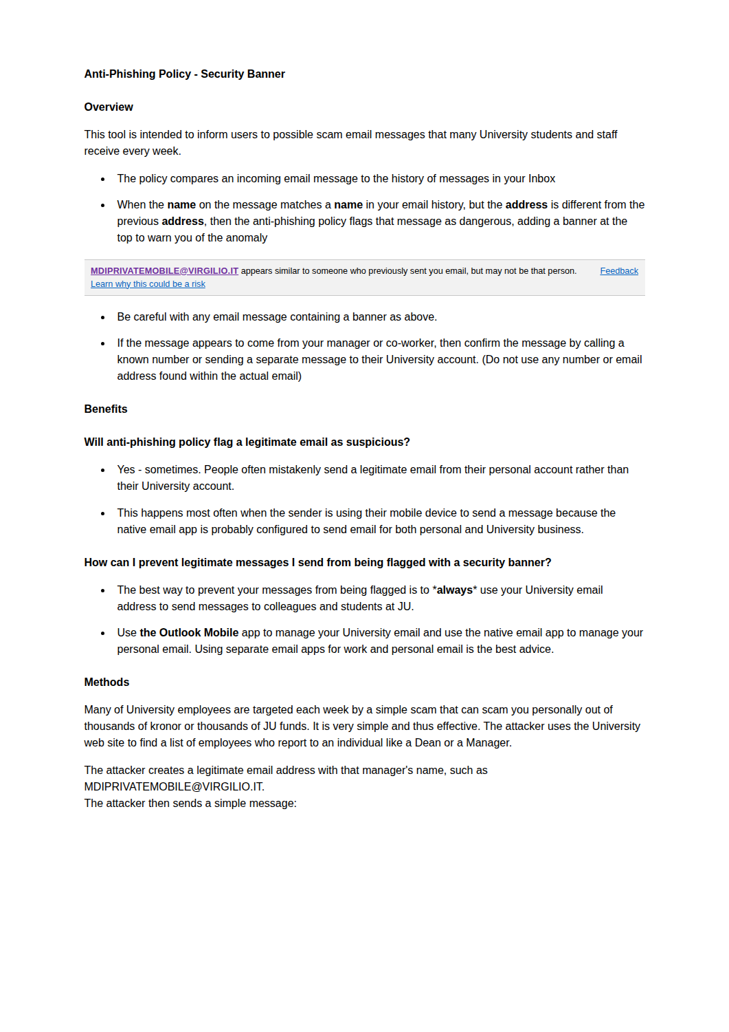Anti-Phishing Policy - Security Banner
Overview
This tool is intended to inform users to possible scam email messages that many University students and staff receive every week.
The policy compares an incoming email message to the history of messages in your Inbox
When the name on the message matches a name in your email history, but the address is different from the previous address, then the anti-phishing policy flags that message as dangerous, adding a banner at the top to warn you of the anomaly
MDIPRIVATEMOBILE@VIRGILIO.IT appears similar to someone who previously sent you email, but may not be that person. Learn why this could be a risk Feedback
Be careful with any email message containing a banner as above.
If the message appears to come from your manager or co-worker, then confirm the message by calling a known number or sending a separate message to their University account. (Do not use any number or email address found within the actual email)
Benefits
Will anti-phishing policy flag a legitimate email as suspicious?
Yes - sometimes. People often mistakenly send a legitimate email from their personal account rather than their University account.
This happens most often when the sender is using their mobile device to send a message because the native email app is probably configured to send email for both personal and University business.
How can I prevent legitimate messages I send from being flagged with a security banner?
The best way to prevent your messages from being flagged is to *always* use your University email address to send messages to colleagues and students at JU.
Use the Outlook Mobile app to manage your University email and use the native email app to manage your personal email. Using separate email apps for work and personal email is the best advice.
Methods
Many of University employees are targeted each week by a simple scam that can scam you personally out of thousands of kronor or thousands of JU funds. It is very simple and thus effective. The attacker uses the University web site to find a list of employees who report to an individual like a Dean or a Manager.
The attacker creates a legitimate email address with that manager's name, such as MDIPRIVATEMOBILE@VIRGILIO.IT.
The attacker then sends a simple message: